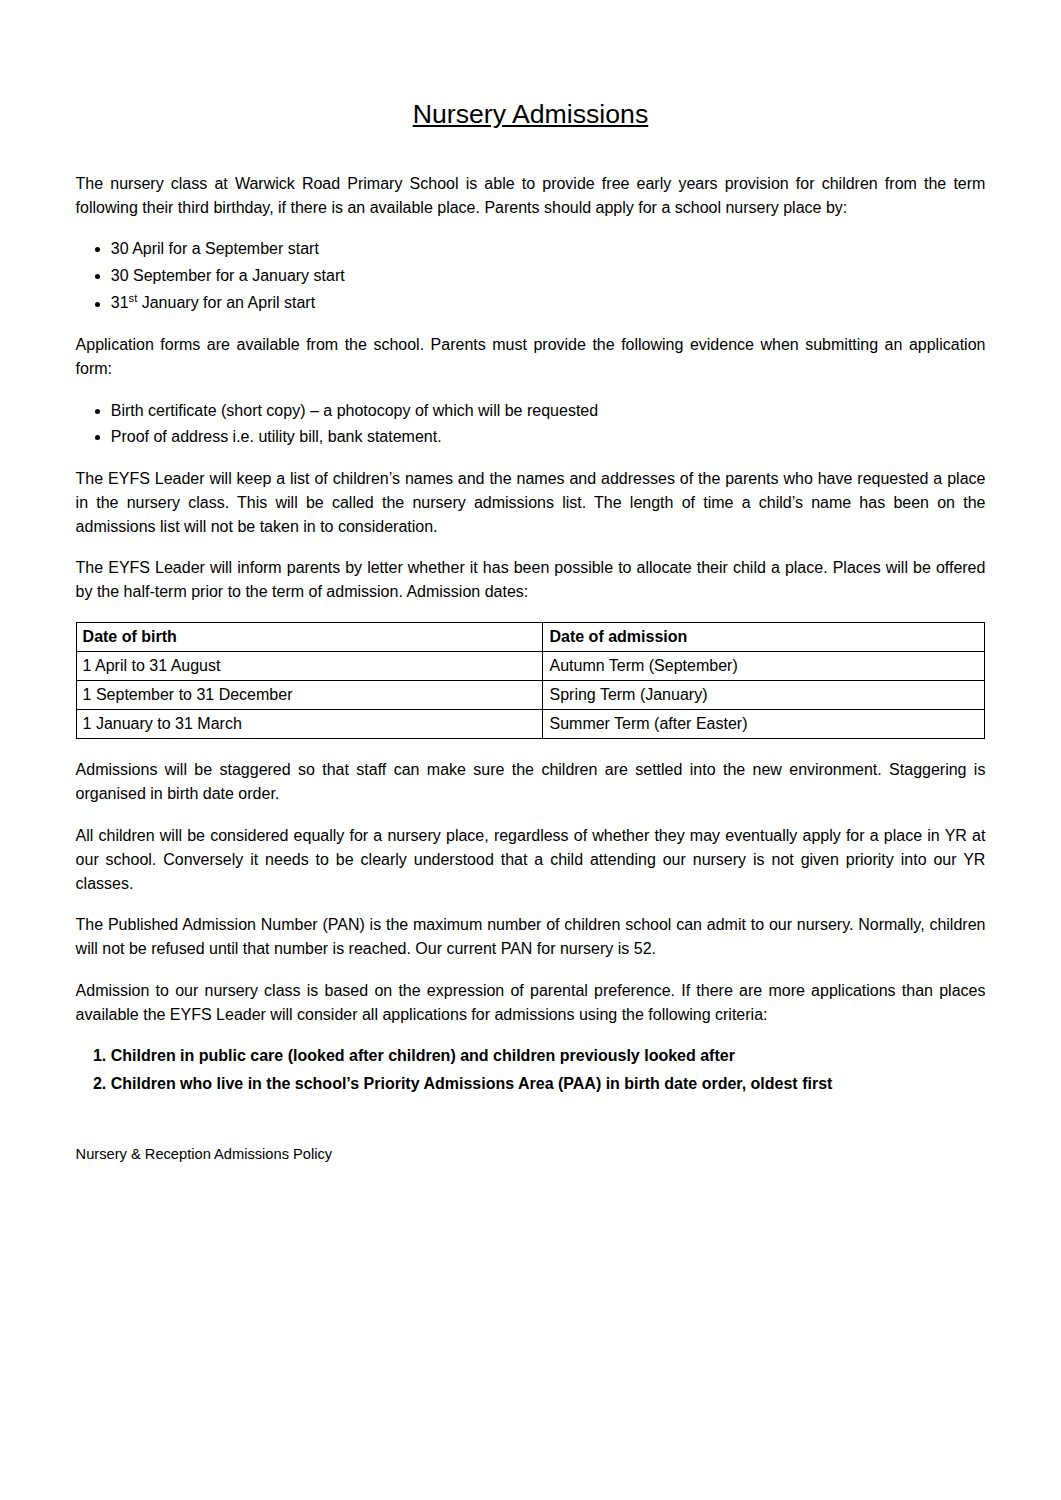Nursery Admissions
The nursery class at Warwick Road Primary School is able to provide free early years provision for children from the term following their third birthday, if there is an available place. Parents should apply for a school nursery place by:
30 April for a September start
30 September for a January start
31st January for an April start
Application forms are available from the school. Parents must provide the following evidence when submitting an application form:
Birth certificate (short copy) – a photocopy of which will be requested
Proof of address i.e. utility bill, bank statement.
The EYFS Leader will keep a list of children’s names and the names and addresses of the parents who have requested a place in the nursery class. This will be called the nursery admissions list. The length of time a child’s name has been on the admissions list will not be taken in to consideration.
The EYFS Leader will inform parents by letter whether it has been possible to allocate their child a place. Places will be offered by the half-term prior to the term of admission. Admission dates:
| Date of birth | Date of admission |
| --- | --- |
| 1 April to 31 August | Autumn Term (September) |
| 1 September to 31 December | Spring Term (January) |
| 1 January to 31 March | Summer Term (after Easter) |
Admissions will be staggered so that staff can make sure the children are settled into the new environment. Staggering is organised in birth date order.
All children will be considered equally for a nursery place, regardless of whether they may eventually apply for a place in YR at our school. Conversely it needs to be clearly understood that a child attending our nursery is not given priority into our YR classes.
The Published Admission Number (PAN) is the maximum number of children school can admit to our nursery. Normally, children will not be refused until that number is reached. Our current PAN for nursery is 52.
Admission to our nursery class is based on the expression of parental preference. If there are more applications than places available the EYFS Leader will consider all applications for admissions using the following criteria:
Children in public care (looked after children) and children previously looked after
Children who live in the school’s Priority Admissions Area (PAA) in birth date order, oldest first
Nursery & Reception Admissions Policy